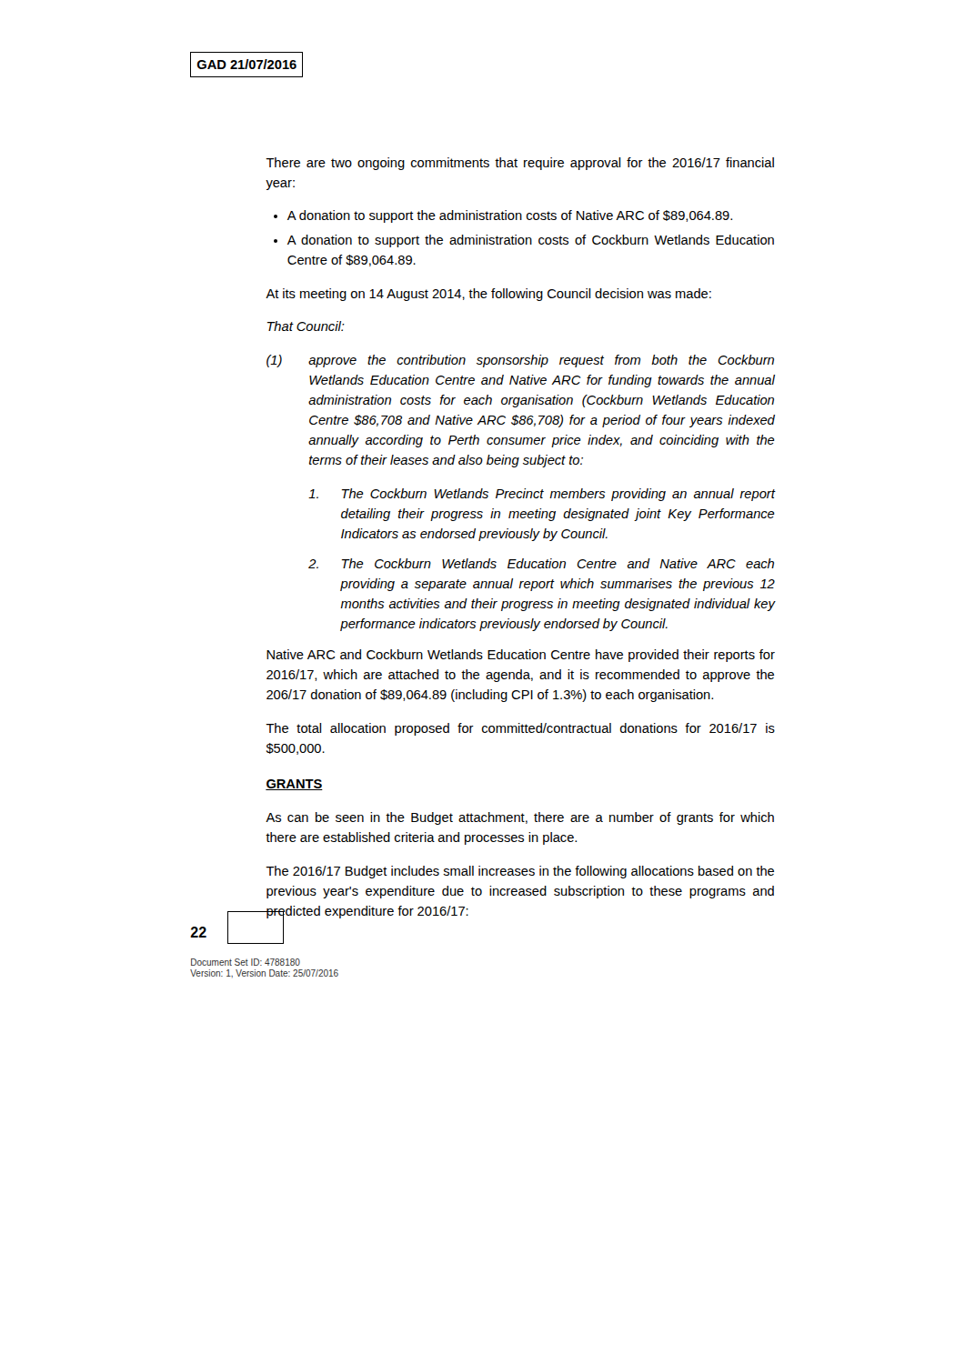GAD 21/07/2016
There are two ongoing commitments that require approval for the 2016/17 financial year:
A donation to support the administration costs of Native ARC of $89,064.89.
A donation to support the administration costs of Cockburn Wetlands Education Centre of $89,064.89.
At its meeting on 14 August 2014, the following Council decision was made:
That Council:
(1)
approve the contribution sponsorship request from both the Cockburn Wetlands Education Centre and Native ARC for funding towards the annual administration costs for each organisation (Cockburn Wetlands Education Centre $86,708 and Native ARC $86,708) for a period of four years indexed annually according to Perth consumer price index, and coinciding with the terms of their leases and also being subject to:
1.
The Cockburn Wetlands Precinct members providing an annual report detailing their progress in meeting designated joint Key Performance Indicators as endorsed previously by Council.
2.
The Cockburn Wetlands Education Centre and Native ARC each providing a separate annual report which summarises the previous 12 months activities and their progress in meeting designated individual key performance indicators previously endorsed by Council.
Native ARC and Cockburn Wetlands Education Centre have provided their reports for 2016/17, which are attached to the agenda, and it is recommended to approve the 206/17 donation of $89,064.89 (including CPI of 1.3%) to each organisation.
The total allocation proposed for committed/contractual donations for 2016/17 is $500,000.
GRANTS
As can be seen in the Budget attachment, there are a number of grants for which there are established criteria and processes in place.
The 2016/17 Budget includes small increases in the following allocations based on the previous year's expenditure due to increased subscription to these programs and predicted expenditure for 2016/17:
22
Document Set ID: 4788180
Version: 1, Version Date: 25/07/2016